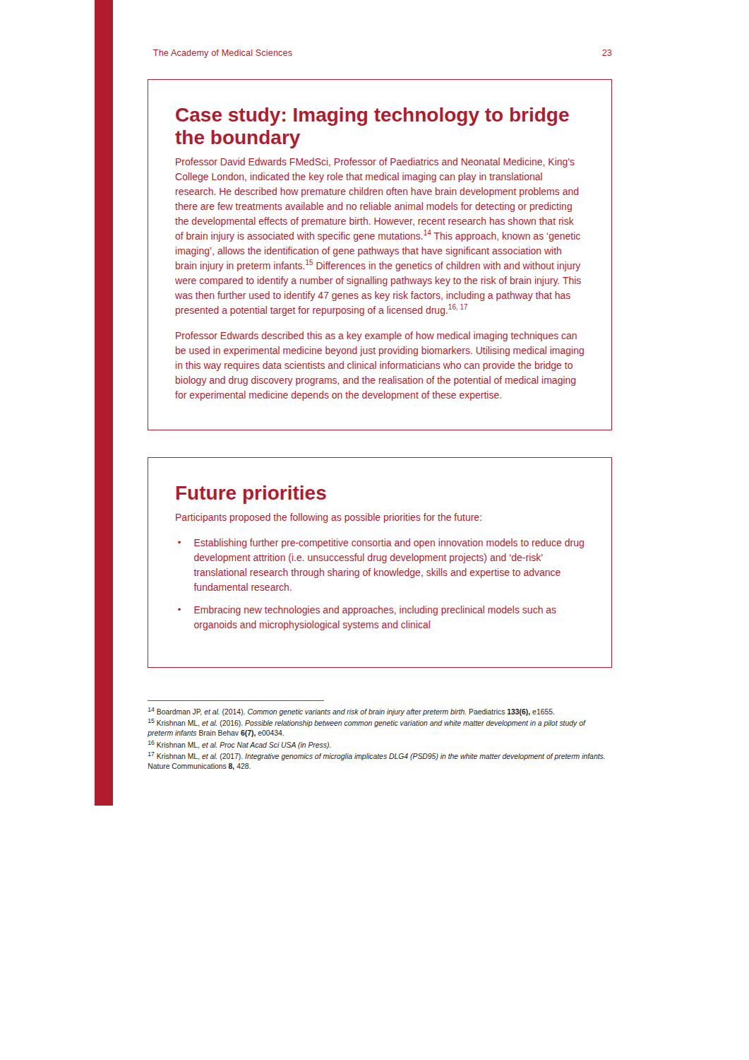The Academy of Medical Sciences 23
Case study: Imaging technology to bridge the boundary
Professor David Edwards FMedSci, Professor of Paediatrics and Neonatal Medicine, King's College London, indicated the key role that medical imaging can play in translational research. He described how premature children often have brain development problems and there are few treatments available and no reliable animal models for detecting or predicting the developmental effects of premature birth. However, recent research has shown that risk of brain injury is associated with specific gene mutations.14 This approach, known as ‘genetic imaging’, allows the identification of gene pathways that have significant association with brain injury in preterm infants.15 Differences in the genetics of children with and without injury were compared to identify a number of signalling pathways key to the risk of brain injury. This was then further used to identify 47 genes as key risk factors, including a pathway that has presented a potential target for repurposing of a licensed drug.16, 17
Professor Edwards described this as a key example of how medical imaging techniques can be used in experimental medicine beyond just providing biomarkers. Utilising medical imaging in this way requires data scientists and clinical informaticians who can provide the bridge to biology and drug discovery programs, and the realisation of the potential of medical imaging for experimental medicine depends on the development of these expertise.
Future priorities
Participants proposed the following as possible priorities for the future:
Establishing further pre-competitive consortia and open innovation models to reduce drug development attrition (i.e. unsuccessful drug development projects) and ‘de-risk’ translational research through sharing of knowledge, skills and expertise to advance fundamental research.
Embracing new technologies and approaches, including preclinical models such as organoids and microphysiological systems and clinical
14 Boardman JP, et al. (2014). Common genetic variants and risk of brain injury after preterm birth. Paediatrics 133(6), e1655.
15 Krishnan ML, et al. (2016). Possible relationship between common genetic variation and white matter development in a pilot study of preterm infants Brain Behav 6(7), e00434.
16 Krishnan ML, et al. Proc Nat Acad Sci USA (in Press).
17 Krishnan ML, et al. (2017). Integrative genomics of microglia implicates DLG4 (PSD95) in the white matter development of preterm infants. Nature Communications 8, 428.